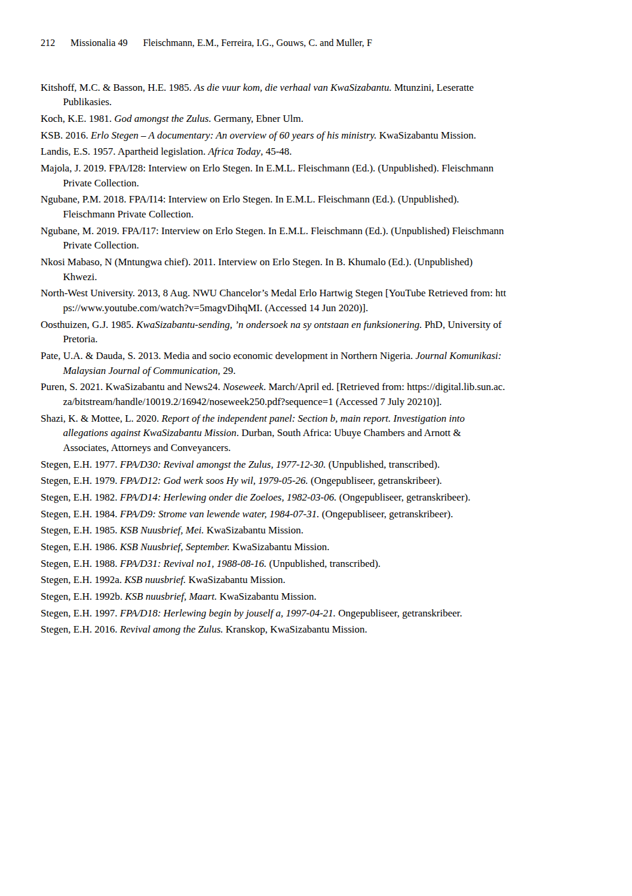212 Missionalia 49 Fleischmann, E.M., Ferreira, I.G., Gouws, C. and Muller, F
Kitshoff, M.C. & Basson, H.E. 1985. As die vuur kom, die verhaal van KwaSizabantu. Mtunzini, Leseratte Publikasies.
Koch, K.E. 1981. God amongst the Zulus. Germany, Ebner Ulm.
KSB. 2016. Erlo Stegen – A documentary: An overview of 60 years of his ministry. KwaSizabantu Mission.
Landis, E.S. 1957. Apartheid legislation. Africa Today, 45-48.
Majola, J. 2019. FPA/I28: Interview on Erlo Stegen. In E.M.L. Fleischmann (Ed.). (Unpublished). Fleischmann Private Collection.
Ngubane, P.M. 2018. FPA/I14: Interview on Erlo Stegen. In E.M.L. Fleischmann (Ed.). (Unpublished). Fleischmann Private Collection.
Ngubane, M. 2019. FPA/I17: Interview on Erlo Stegen. In E.M.L. Fleischmann (Ed.). (Unpublished) Fleischmann Private Collection.
Nkosi Mabaso, N (Mntungwa chief). 2011. Interview on Erlo Stegen. In B. Khumalo (Ed.). (Unpublished) Khwezi.
North-West University. 2013, 8 Aug. NWU Chancelor’s Medal Erlo Hartwig Stegen [YouTube Retrieved from: https://www.youtube.com/watch?v=5magvDihqMI. (Accessed 14 Jun 2020)].
Oosthuizen, G.J. 1985. KwaSizabantu-sending, ’n ondersoek na sy ontstaan en funksionering. PhD, University of Pretoria.
Pate, U.A. & Dauda, S. 2013. Media and socio economic development in Northern Nigeria. Journal Komunikasi: Malaysian Journal of Communication, 29.
Puren, S. 2021. KwaSizabantu and News24. Noseweek. March/April ed. [Retrieved from: https://digital.lib.sun.ac.za/bitstream/handle/10019.2/16942/noseweek250.pdf?sequence=1 (Accessed 7 July 20210)].
Shazi, K. & Mottee, L. 2020. Report of the independent panel: Section b, main report. Investigation into allegations against KwaSizabantu Mission. Durban, South Africa: Ubuye Chambers and Arnott & Associates, Attorneys and Conveyancers.
Stegen, E.H. 1977. FPA/D30: Revival amongst the Zulus, 1977-12-30. (Unpublished, transcribed).
Stegen, E.H. 1979. FPA/D12: God werk soos Hy wil, 1979-05-26. (Ongepubliseer, getranskribeer).
Stegen, E.H. 1982. FPA/D14: Herlewing onder die Zoeloes, 1982-03-06. (Ongepubliseer, getranskribeer).
Stegen, E.H. 1984. FPA/D9: Strome van lewende water, 1984-07-31. (Ongepubliseer, getranskribeer).
Stegen, E.H. 1985. KSB Nuusbrief, Mei. KwaSizabantu Mission.
Stegen, E.H. 1986. KSB Nuusbrief, September. KwaSizabantu Mission.
Stegen, E.H. 1988. FPA/D31: Revival no1, 1988-08-16. (Unpublished, transcribed).
Stegen, E.H. 1992a. KSB nuusbrief. KwaSizabantu Mission.
Stegen, E.H. 1992b. KSB nuusbrief, Maart. KwaSizabantu Mission.
Stegen, E.H. 1997. FPA/D18: Herlewing begin by jouself a, 1997-04-21. Ongepubliseer, getranskribeer.
Stegen, E.H. 2016. Revival among the Zulus. Kranskop, KwaSizabantu Mission.